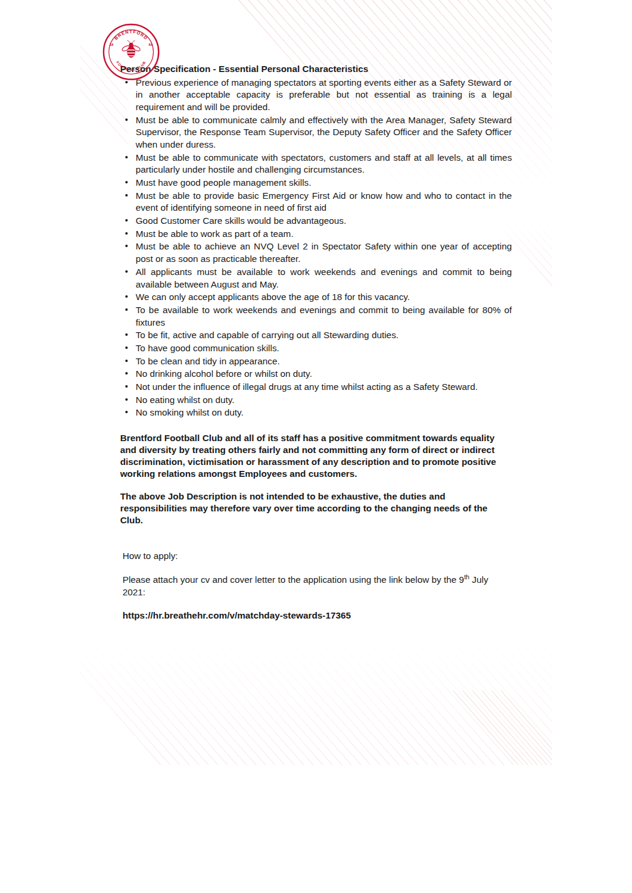BRENTFORD FOOTBALL CLUB 18 89
Person Specification - Essential Personal Characteristics
Previous experience of managing spectators at sporting events either as a Safety Steward or in another acceptable capacity is preferable but not essential as training is a legal requirement and will be provided.
Must be able to communicate calmly and effectively with the Area Manager, Safety Steward Supervisor, the Response Team Supervisor, the Deputy Safety Officer and the Safety Officer when under duress.
Must be able to communicate with spectators, customers and staff at all levels, at all times particularly under hostile and challenging circumstances.
Must have good people management skills.
Must be able to provide basic Emergency First Aid or know how and who to contact in the event of identifying someone in need of first aid
Good Customer Care skills would be advantageous.
Must be able to work as part of a team.
Must be able to achieve an NVQ Level 2 in Spectator Safety within one year of accepting post or as soon as practicable thereafter.
All applicants must be available to work weekends and evenings and commit to being available between August and May.
We can only accept applicants above the age of 18 for this vacancy.
To be available to work weekends and evenings and commit to being available for 80% of fixtures
To be fit, active and capable of carrying out all Stewarding duties.
To have good communication skills.
To be clean and tidy in appearance.
No drinking alcohol before or whilst on duty.
Not under the influence of illegal drugs at any time whilst acting as a Safety Steward.
No eating whilst on duty.
No smoking whilst on duty.
Brentford Football Club and all of its staff has a positive commitment towards equality and diversity by treating others fairly and not committing any form of direct or indirect discrimination, victimisation or harassment of any description and to promote positive working relations amongst Employees and customers.
The above Job Description is not intended to be exhaustive, the duties and responsibilities may therefore vary over time according to the changing needs of the Club.
How to apply:
Please attach your cv and cover letter to the application using the link below by the 9th July 2021:
https://hr.breathehr.com/v/matchday-stewards-17365